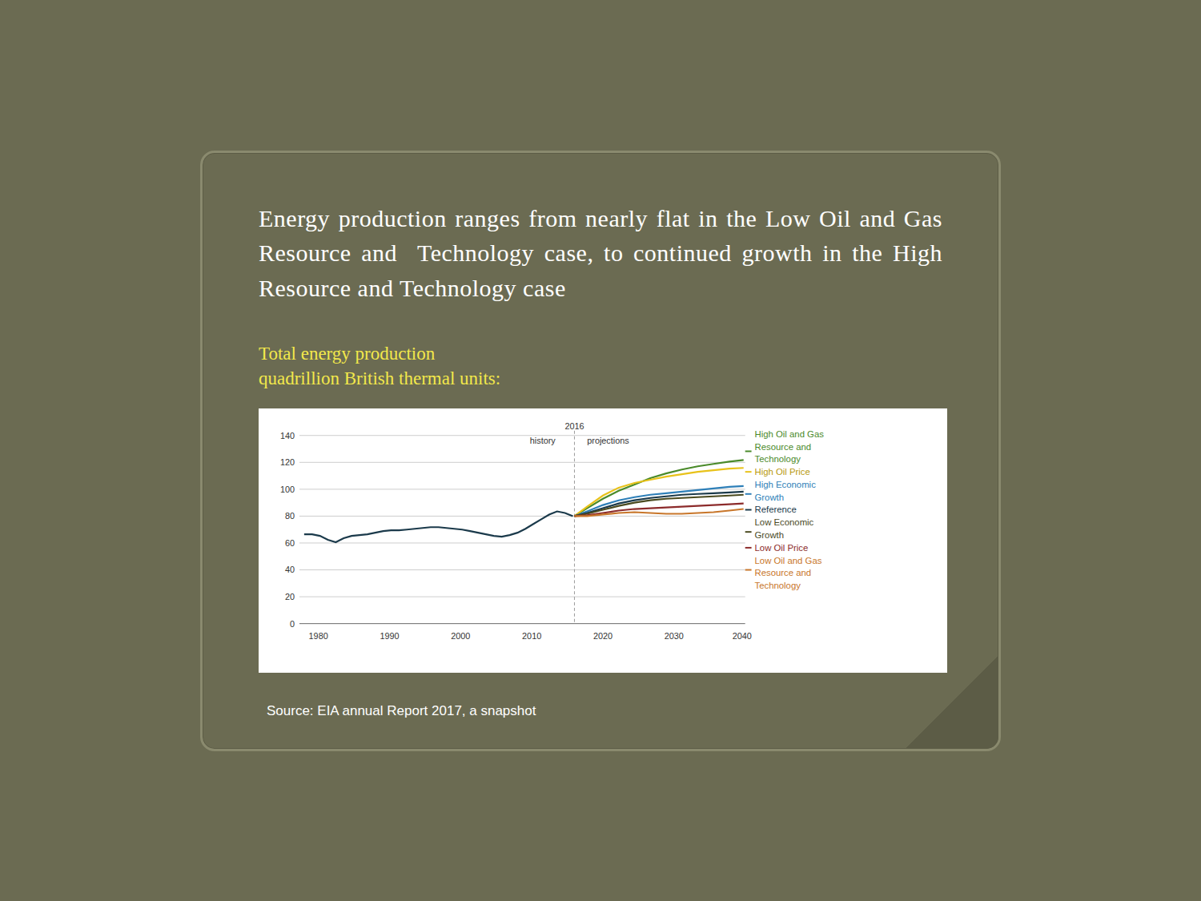Energy production ranges from nearly flat in the Low Oil and Gas Resource and Technology case, to continued growth in the High Resource and Technology case
Total energy production
quadrillion British thermal units:
140 120 100 80 60 40 20 0 1980 1990 2000 2010 2020 2030 2040 2016 history projections High Oil and Gas Resource and Technology High Oil Price High Economic Growth Reference Low Economic Growth Low Oil Price Low Oil and Gas Resource and Technology
Source: EIA annual Report 2017, a snapshot